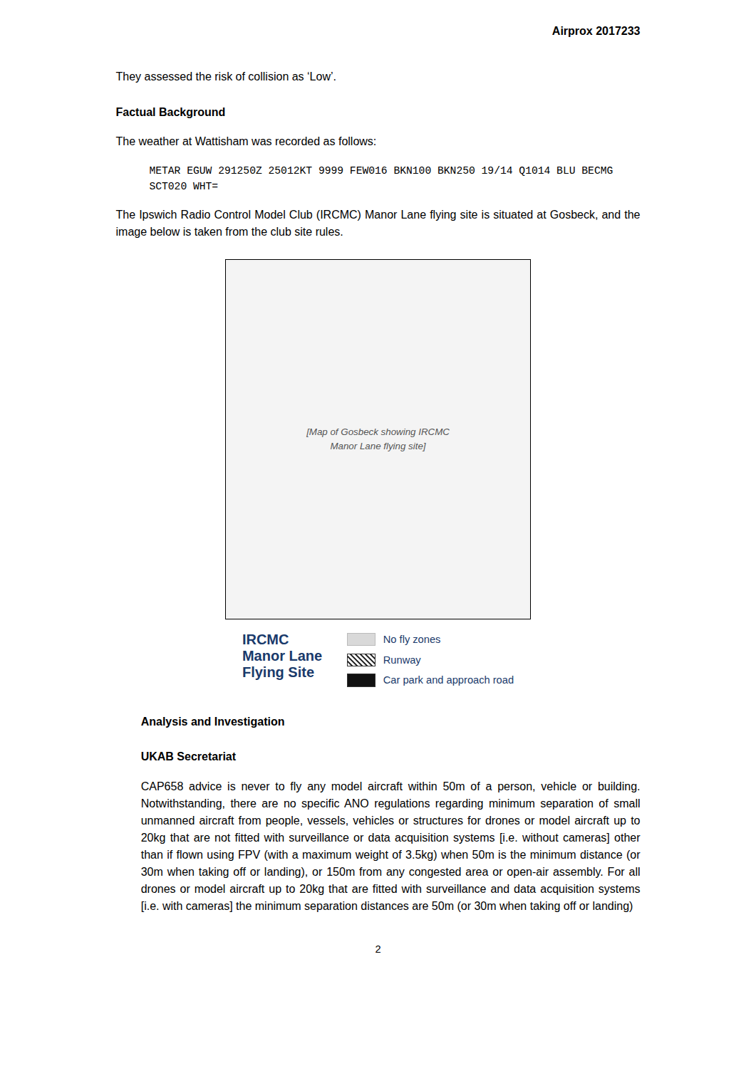Airprox 2017233
They assessed the risk of collision as ‘Low’.
Factual Background
The weather at Wattisham was recorded as follows:
METAR EGUW 291250Z 25012KT 9999 FEW016 BKN100 BKN250 19/14 Q1014 BLU BECMG SCT020 WHT=
The Ipswich Radio Control Model Club (IRCMC) Manor Lane flying site is situated at Gosbeck, and the image below is taken from the club site rules.
[Map of Gosbeck showing IRCMC Manor Lane flying site]
IRCMCManor Lane Flying Site
No fly zones
Runway
Car park and approach road
Analysis and Investigation
UKAB Secretariat
CAP658 advice is never to fly any model aircraft within 50m of a person, vehicle or building. Notwithstanding, there are no specific ANO regulations regarding minimum separation of small unmanned aircraft from people, vessels, vehicles or structures for drones or model aircraft up to 20kg that are not fitted with surveillance or data acquisition systems [i.e. without cameras] other than if flown using FPV (with a maximum weight of 3.5kg) when 50m is the minimum distance (or 30m when taking off or landing), or 150m from any congested area or open-air assembly. For all drones or model aircraft up to 20kg that are fitted with surveillance and data acquisition systems [i.e. with cameras] the minimum separation distances are 50m (or 30m when taking off or landing)
2